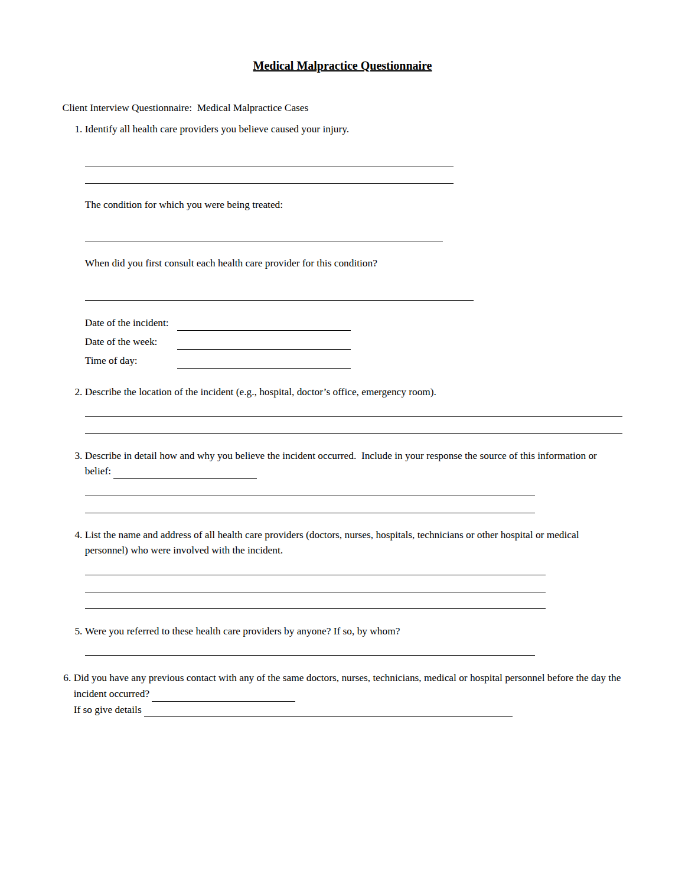Medical Malpractice Questionnaire
Client Interview Questionnaire: Medical Malpractice Cases
Identify all health care providers you believe caused your injury.
The condition for which you were being treated:
When did you first consult each health care provider for this condition?
| Date of the incident: | |
| Date of the week: | |
| Time of day: | |
Describe the location of the incident (e.g., hospital, doctor’s office, emergency room).
Describe in detail how and why you believe the incident occurred. Include in your response the source of this information or belief:
List the name and address of all health care providers (doctors, nurses, hospitals, technicians or other hospital or medical personnel) who were involved with the incident.
Were you referred to these health care providers by anyone? If so, by whom?
Did you have any previous contact with any of the same doctors, nurses, technicians, medical or hospital personnel before the day the incident occurred?
If so give details